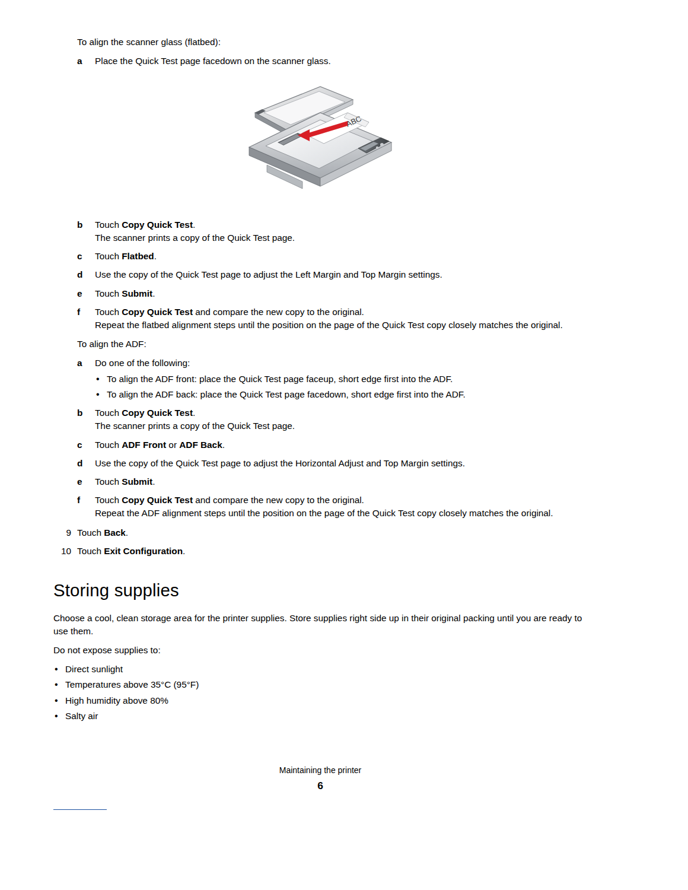To align the scanner glass (flatbed):
a Place the Quick Test page facedown on the scanner glass.
ABC
b Touch Copy Quick Test.
The scanner prints a copy of the Quick Test page.
c Touch Flatbed.
d Use the copy of the Quick Test page to adjust the Left Margin and Top Margin settings.
e Touch Submit.
f Touch Copy Quick Test and compare the new copy to the original.
Repeat the flatbed alignment steps until the position on the page of the Quick Test copy closely matches the original.
To align the ADF:
a Do one of the following:
To align the ADF front: place the Quick Test page faceup, short edge first into the ADF.
To align the ADF back: place the Quick Test page facedown, short edge first into the ADF.
b Touch Copy Quick Test.
The scanner prints a copy of the Quick Test page.
c Touch ADF Front or ADF Back.
d Use the copy of the Quick Test page to adjust the Horizontal Adjust and Top Margin settings.
e Touch Submit.
f Touch Copy Quick Test and compare the new copy to the original.
Repeat the ADF alignment steps until the position on the page of the Quick Test copy closely matches the original.
9 Touch Back.
10 Touch Exit Configuration.
Storing supplies
Choose a cool, clean storage area for the printer supplies. Store supplies right side up in their original packing until you are ready to use them.
Do not expose supplies to:
Direct sunlight
Temperatures above 35°C (95°F)
High humidity above 80%
Salty air
Maintaining the printer
6